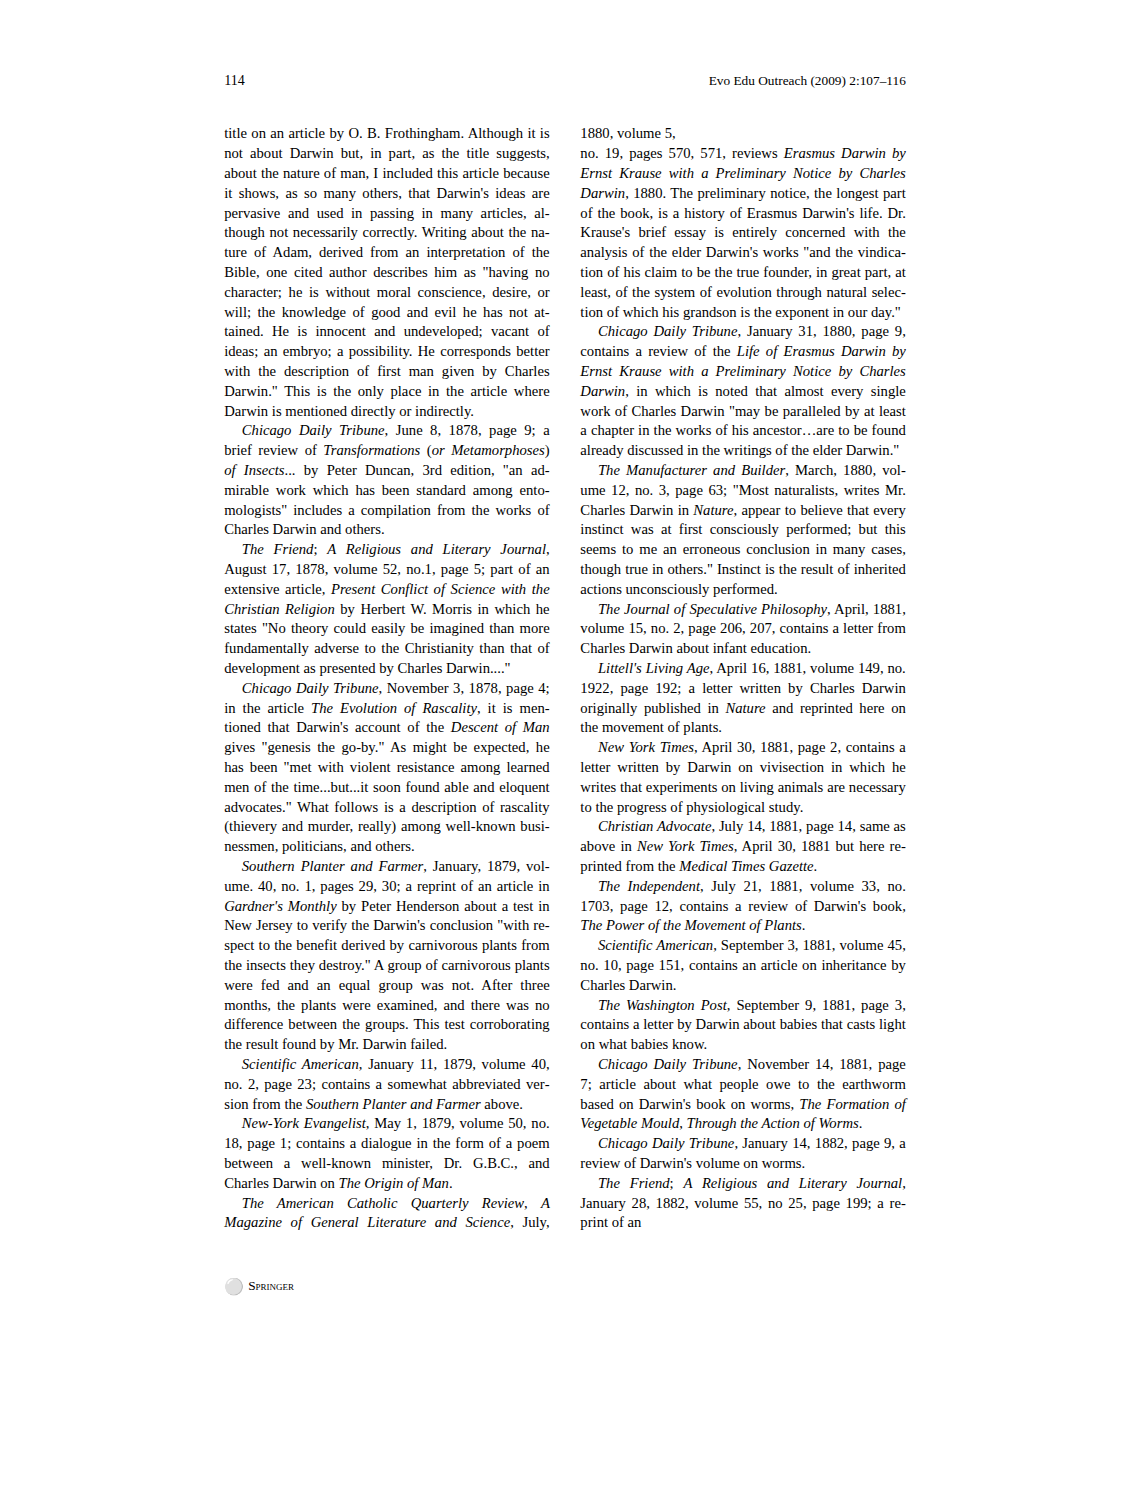114 Evo Edu Outreach (2009) 2:107–116
title on an article by O. B. Frothingham. Although it is not about Darwin but, in part, as the title suggests, about the nature of man, I included this article because it shows, as so many others, that Darwin's ideas are pervasive and used in passing in many articles, although not necessarily correctly. Writing about the nature of Adam, derived from an interpretation of the Bible, one cited author describes him as "having no character; he is without moral conscience, desire, or will; the knowledge of good and evil he has not attained. He is innocent and undeveloped; vacant of ideas; an embryo; a possibility. He corresponds better with the description of first man given by Charles Darwin." This is the only place in the article where Darwin is mentioned directly or indirectly.
Chicago Daily Tribune, June 8, 1878, page 9; a brief review of Transformations (or Metamorphoses) of Insects... by Peter Duncan, 3rd edition, "an admirable work which has been standard among entomologists" includes a compilation from the works of Charles Darwin and others.
The Friend; A Religious and Literary Journal, August 17, 1878, volume 52, no.1, page 5; part of an extensive article, Present Conflict of Science with the Christian Religion by Herbert W. Morris in which he states "No theory could easily be imagined than more fundamentally adverse to the Christianity than that of development as presented by Charles Darwin...."
Chicago Daily Tribune, November 3, 1878, page 4; in the article The Evolution of Rascality, it is mentioned that Darwin's account of the Descent of Man gives "genesis the go-by." As might be expected, he has been "met with violent resistance among learned men of the time...but...it soon found able and eloquent advocates." What follows is a description of rascality (thievery and murder, really) among well-known businessmen, politicians, and others.
Southern Planter and Farmer, January, 1879, volume. 40, no. 1, pages 29, 30; a reprint of an article in Gardner's Monthly by Peter Henderson about a test in New Jersey to verify the Darwin's conclusion "with respect to the benefit derived by carnivorous plants from the insects they destroy." A group of carnivorous plants were fed and an equal group was not. After three months, the plants were examined, and there was no difference between the groups. This test corroborating the result found by Mr. Darwin failed.
Scientific American, January 11, 1879, volume 40, no. 2, page 23; contains a somewhat abbreviated version from the Southern Planter and Farmer above.
New-York Evangelist, May 1, 1879, volume 50, no. 18, page 1; contains a dialogue in the form of a poem between a well-known minister, Dr. G.B.C., and Charles Darwin on The Origin of Man.
The American Catholic Quarterly Review, A Magazine of General Literature and Science, July, 1880, volume 5,
no. 19, pages 570, 571, reviews Erasmus Darwin by Ernst Krause with a Preliminary Notice by Charles Darwin, 1880. The preliminary notice, the longest part of the book, is a history of Erasmus Darwin's life. Dr. Krause's brief essay is entirely concerned with the analysis of the elder Darwin's works "and the vindication of his claim to be the true founder, in great part, at least, of the system of evolution through natural selection of which his grandson is the exponent in our day."
Chicago Daily Tribune, January 31, 1880, page 9, contains a review of the Life of Erasmus Darwin by Ernst Krause with a Preliminary Notice by Charles Darwin, in which is noted that almost every single work of Charles Darwin "may be paralleled by at least a chapter in the works of his ancestor…are to be found already discussed in the writings of the elder Darwin."
The Manufacturer and Builder, March, 1880, volume 12, no. 3, page 63; "Most naturalists, writes Mr. Charles Darwin in Nature, appear to believe that every instinct was at first consciously performed; but this seems to me an erroneous conclusion in many cases, though true in others." Instinct is the result of inherited actions unconsciously performed.
The Journal of Speculative Philosophy, April, 1881, volume 15, no. 2, page 206, 207, contains a letter from Charles Darwin about infant education.
Littell's Living Age, April 16, 1881, volume 149, no. 1922, page 192; a letter written by Charles Darwin originally published in Nature and reprinted here on the movement of plants.
New York Times, April 30, 1881, page 2, contains a letter written by Darwin on vivisection in which he writes that experiments on living animals are necessary to the progress of physiological study.
Christian Advocate, July 14, 1881, page 14, same as above in New York Times, April 30, 1881 but here reprinted from the Medical Times Gazette.
The Independent, July 21, 1881, volume 33, no. 1703, page 12, contains a review of Darwin's book, The Power of the Movement of Plants.
Scientific American, September 3, 1881, volume 45, no. 10, page 151, contains an article on inheritance by Charles Darwin.
The Washington Post, September 9, 1881, page 3, contains a letter by Darwin about babies that casts light on what babies know.
Chicago Daily Tribune, November 14, 1881, page 7; article about what people owe to the earthworm based on Darwin's book on worms, The Formation of Vegetable Mould, Through the Action of Worms.
Chicago Daily Tribune, January 14, 1882, page 9, a review of Darwin's volume on worms.
The Friend; A Religious and Literary Journal, January 28, 1882, volume 55, no 25, page 199; a reprint of an
⚪Springer